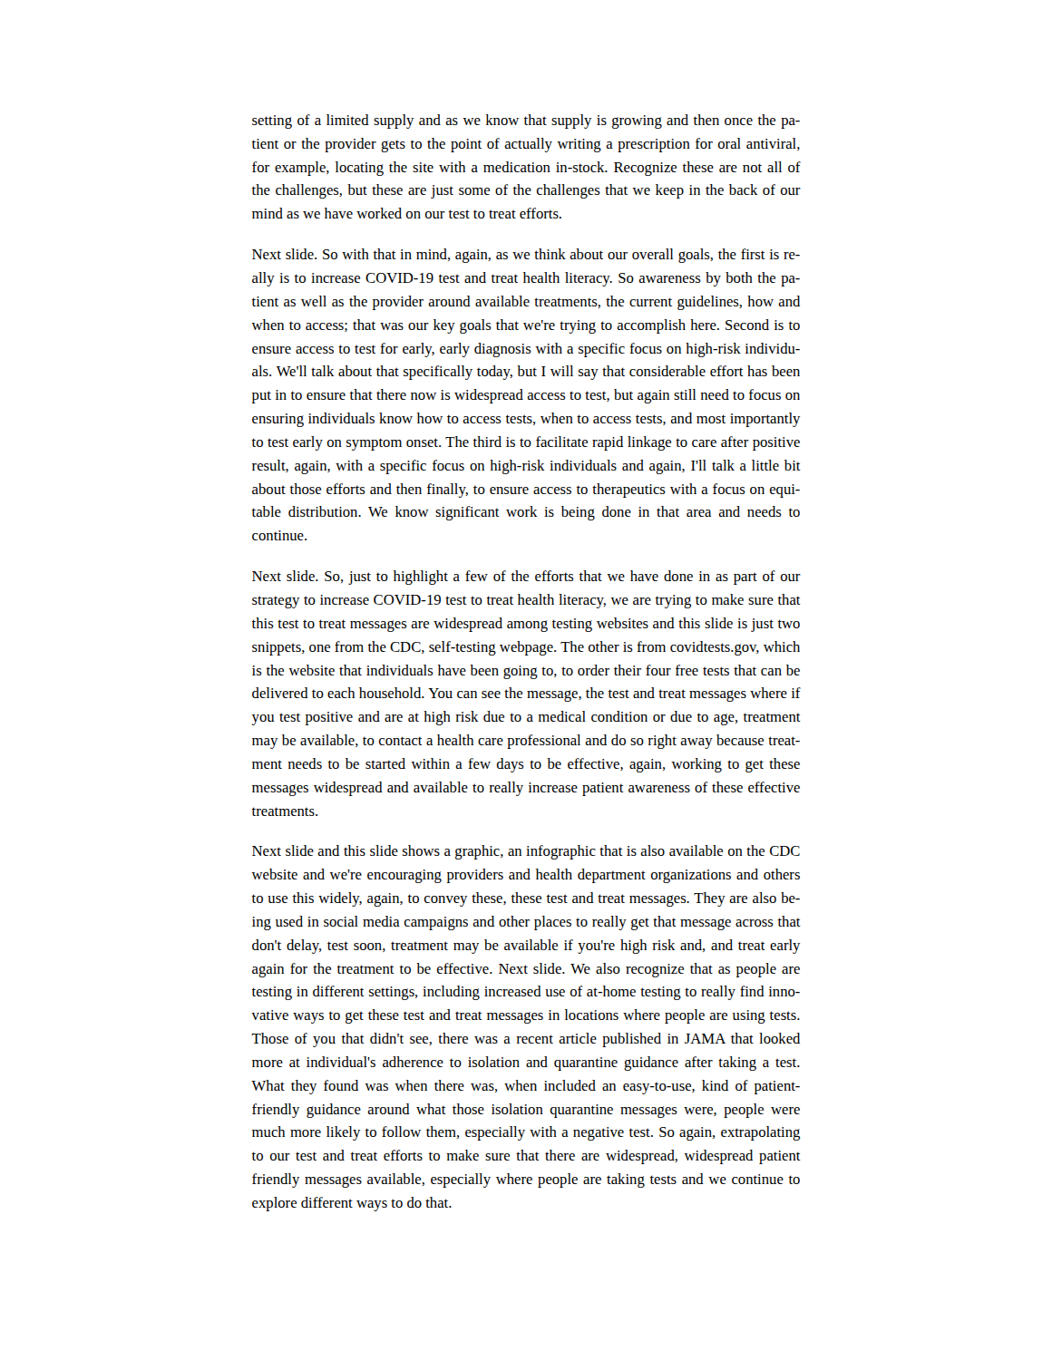setting of a limited supply and as we know that supply is growing and then once the patient or the provider gets to the point of actually writing a prescription for oral antiviral, for example, locating the site with a medication in-stock. Recognize these are not all of the challenges, but these are just some of the challenges that we keep in the back of our mind as we have worked on our test to treat efforts.
Next slide. So with that in mind, again, as we think about our overall goals, the first is really is to increase COVID-19 test and treat health literacy. So awareness by both the patient as well as the provider around available treatments, the current guidelines, how and when to access; that was our key goals that we're trying to accomplish here. Second is to ensure access to test for early, early diagnosis with a specific focus on high-risk individuals. We'll talk about that specifically today, but I will say that considerable effort has been put in to ensure that there now is widespread access to test, but again still need to focus on ensuring individuals know how to access tests, when to access tests, and most importantly to test early on symptom onset. The third is to facilitate rapid linkage to care after positive result, again, with a specific focus on high-risk individuals and again, I'll talk a little bit about those efforts and then finally, to ensure access to therapeutics with a focus on equitable distribution. We know significant work is being done in that area and needs to continue.
Next slide. So, just to highlight a few of the efforts that we have done in as part of our strategy to increase COVID-19 test to treat health literacy, we are trying to make sure that this test to treat messages are widespread among testing websites and this slide is just two snippets, one from the CDC, self-testing webpage. The other is from covidtests.gov, which is the website that individuals have been going to, to order their four free tests that can be delivered to each household. You can see the message, the test and treat messages where if you test positive and are at high risk due to a medical condition or due to age, treatment may be available, to contact a health care professional and do so right away because treatment needs to be started within a few days to be effective, again, working to get these messages widespread and available to really increase patient awareness of these effective treatments.
Next slide and this slide shows a graphic, an infographic that is also available on the CDC website and we're encouraging providers and health department organizations and others to use this widely, again, to convey these, these test and treat messages. They are also being used in social media campaigns and other places to really get that message across that don't delay, test soon, treatment may be available if you're high risk and, and treat early again for the treatment to be effective. Next slide. We also recognize that as people are testing in different settings, including increased use of at-home testing to really find innovative ways to get these test and treat messages in locations where people are using tests. Those of you that didn't see, there was a recent article published in JAMA that looked more at individual's adherence to isolation and quarantine guidance after taking a test. What they found was when there was, when included an easy-to-use, kind of patient-friendly guidance around what those isolation quarantine messages were, people were much more likely to follow them, especially with a negative test. So again, extrapolating to our test and treat efforts to make sure that there are widespread, widespread patient friendly messages available, especially where people are taking tests and we continue to explore different ways to do that.